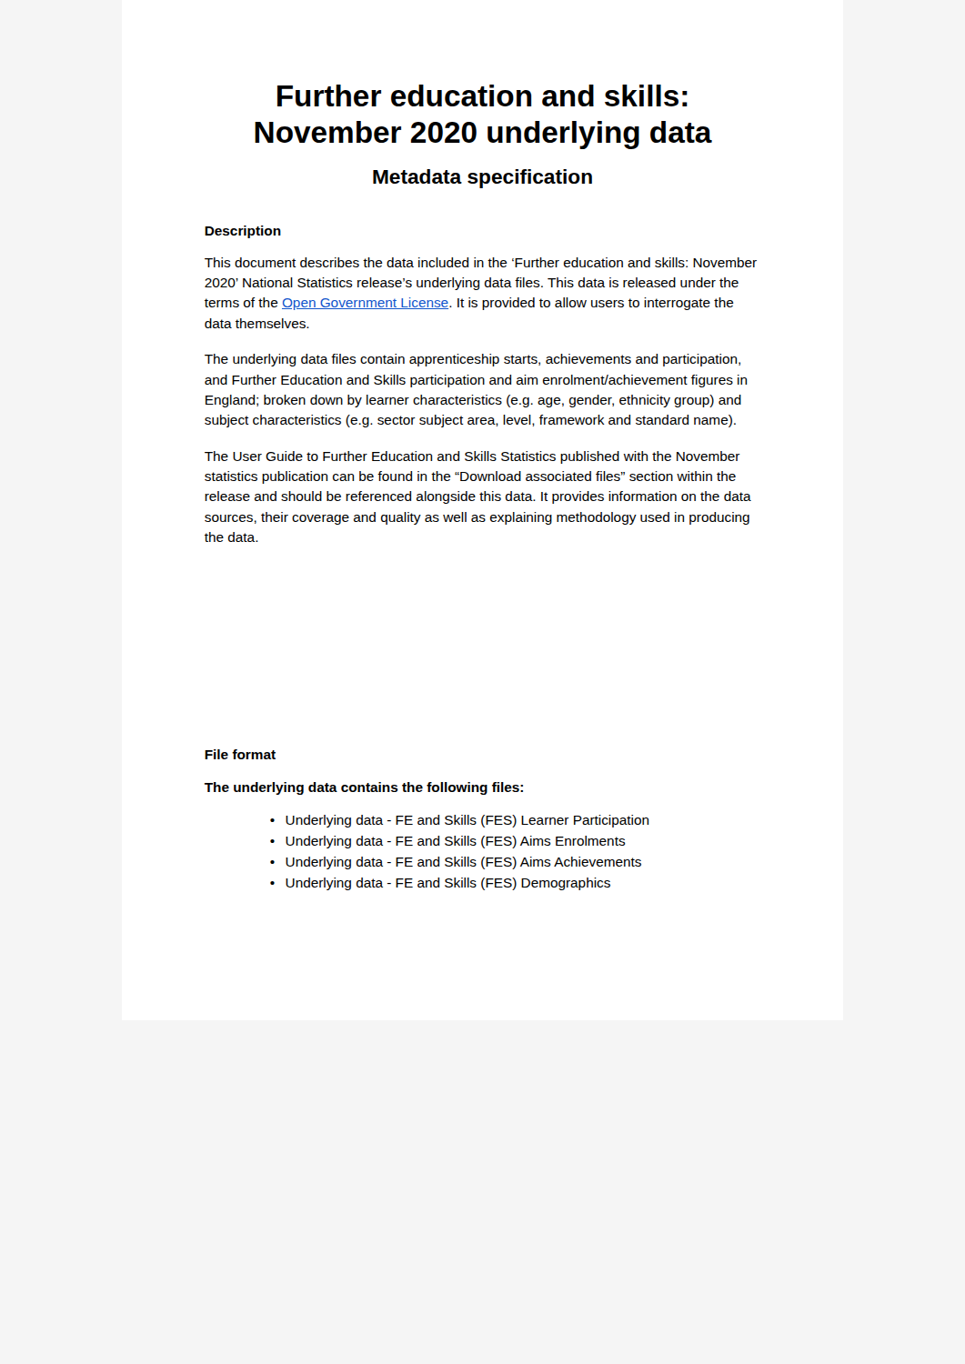Further education and skills: November 2020 underlying data
Metadata specification
Description
This document describes the data included in the ‘Further education and skills: November 2020’ National Statistics release’s underlying data files. This data is released under the terms of the Open Government License. It is provided to allow users to interrogate the data themselves.
The underlying data files contain apprenticeship starts, achievements and participation, and Further Education and Skills participation and aim enrolment/achievement figures in England; broken down by learner characteristics (e.g. age, gender, ethnicity group) and subject characteristics (e.g. sector subject area, level, framework and standard name).
The User Guide to Further Education and Skills Statistics published with the November statistics publication can be found in the “Download associated files” section within the release and should be referenced alongside this data. It provides information on the data sources, their coverage and quality as well as explaining methodology used in producing the data.
File format
The underlying data contains the following files:
Underlying data - FE and Skills (FES) Learner Participation
Underlying data - FE and Skills (FES) Aims Enrolments
Underlying data - FE and Skills (FES) Aims Achievements
Underlying data - FE and Skills (FES) Demographics